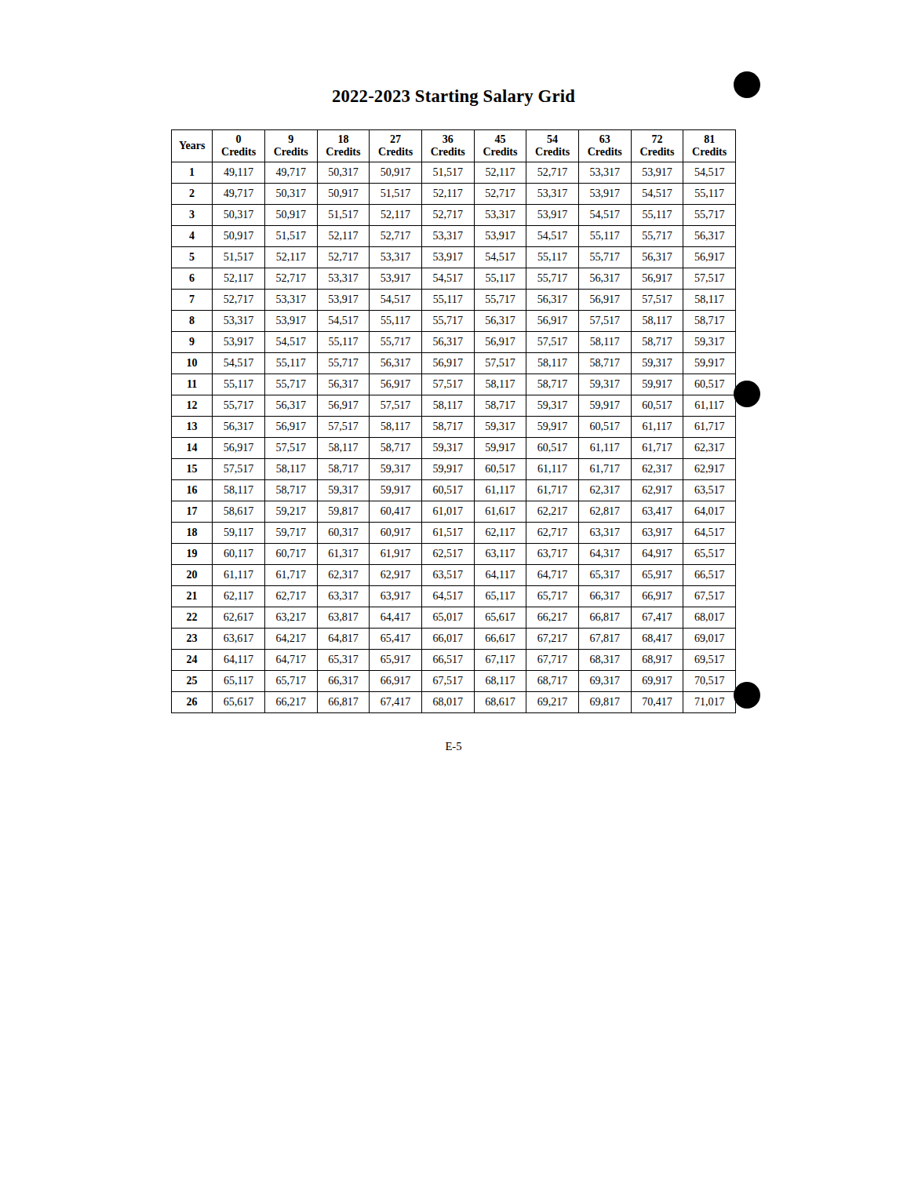2022-2023 Starting Salary Grid
| Years | 0 Credits | 9 Credits | 18 Credits | 27 Credits | 36 Credits | 45 Credits | 54 Credits | 63 Credits | 72 Credits | 81 Credits |
| --- | --- | --- | --- | --- | --- | --- | --- | --- | --- | --- |
| 1 | 49,117 | 49,717 | 50,317 | 50,917 | 51,517 | 52,117 | 52,717 | 53,317 | 53,917 | 54,517 |
| 2 | 49,717 | 50,317 | 50,917 | 51,517 | 52,117 | 52,717 | 53,317 | 53,917 | 54,517 | 55,117 |
| 3 | 50,317 | 50,917 | 51,517 | 52,117 | 52,717 | 53,317 | 53,917 | 54,517 | 55,117 | 55,717 |
| 4 | 50,917 | 51,517 | 52,117 | 52,717 | 53,317 | 53,917 | 54,517 | 55,117 | 55,717 | 56,317 |
| 5 | 51,517 | 52,117 | 52,717 | 53,317 | 53,917 | 54,517 | 55,117 | 55,717 | 56,317 | 56,917 |
| 6 | 52,117 | 52,717 | 53,317 | 53,917 | 54,517 | 55,117 | 55,717 | 56,317 | 56,917 | 57,517 |
| 7 | 52,717 | 53,317 | 53,917 | 54,517 | 55,117 | 55,717 | 56,317 | 56,917 | 57,517 | 58,117 |
| 8 | 53,317 | 53,917 | 54,517 | 55,117 | 55,717 | 56,317 | 56,917 | 57,517 | 58,117 | 58,717 |
| 9 | 53,917 | 54,517 | 55,117 | 55,717 | 56,317 | 56,917 | 57,517 | 58,117 | 58,717 | 59,317 |
| 10 | 54,517 | 55,117 | 55,717 | 56,317 | 56,917 | 57,517 | 58,117 | 58,717 | 59,317 | 59,917 |
| 11 | 55,117 | 55,717 | 56,317 | 56,917 | 57,517 | 58,117 | 58,717 | 59,317 | 59,917 | 60,517 |
| 12 | 55,717 | 56,317 | 56,917 | 57,517 | 58,117 | 58,717 | 59,317 | 59,917 | 60,517 | 61,117 |
| 13 | 56,317 | 56,917 | 57,517 | 58,117 | 58,717 | 59,317 | 59,917 | 60,517 | 61,117 | 61,717 |
| 14 | 56,917 | 57,517 | 58,117 | 58,717 | 59,317 | 59,917 | 60,517 | 61,117 | 61,717 | 62,317 |
| 15 | 57,517 | 58,117 | 58,717 | 59,317 | 59,917 | 60,517 | 61,117 | 61,717 | 62,317 | 62,917 |
| 16 | 58,117 | 58,717 | 59,317 | 59,917 | 60,517 | 61,117 | 61,717 | 62,317 | 62,917 | 63,517 |
| 17 | 58,617 | 59,217 | 59,817 | 60,417 | 61,017 | 61,617 | 62,217 | 62,817 | 63,417 | 64,017 |
| 18 | 59,117 | 59,717 | 60,317 | 60,917 | 61,517 | 62,117 | 62,717 | 63,317 | 63,917 | 64,517 |
| 19 | 60,117 | 60,717 | 61,317 | 61,917 | 62,517 | 63,117 | 63,717 | 64,317 | 64,917 | 65,517 |
| 20 | 61,117 | 61,717 | 62,317 | 62,917 | 63,517 | 64,117 | 64,717 | 65,317 | 65,917 | 66,517 |
| 21 | 62,117 | 62,717 | 63,317 | 63,917 | 64,517 | 65,117 | 65,717 | 66,317 | 66,917 | 67,517 |
| 22 | 62,617 | 63,217 | 63,817 | 64,417 | 65,017 | 65,617 | 66,217 | 66,817 | 67,417 | 68,017 |
| 23 | 63,617 | 64,217 | 64,817 | 65,417 | 66,017 | 66,617 | 67,217 | 67,817 | 68,417 | 69,017 |
| 24 | 64,117 | 64,717 | 65,317 | 65,917 | 66,517 | 67,117 | 67,717 | 68,317 | 68,917 | 69,517 |
| 25 | 65,117 | 65,717 | 66,317 | 66,917 | 67,517 | 68,117 | 68,717 | 69,317 | 69,917 | 70,517 |
| 26 | 65,617 | 66,217 | 66,817 | 67,417 | 68,017 | 68,617 | 69,217 | 69,817 | 70,417 | 71,017 |
E-5